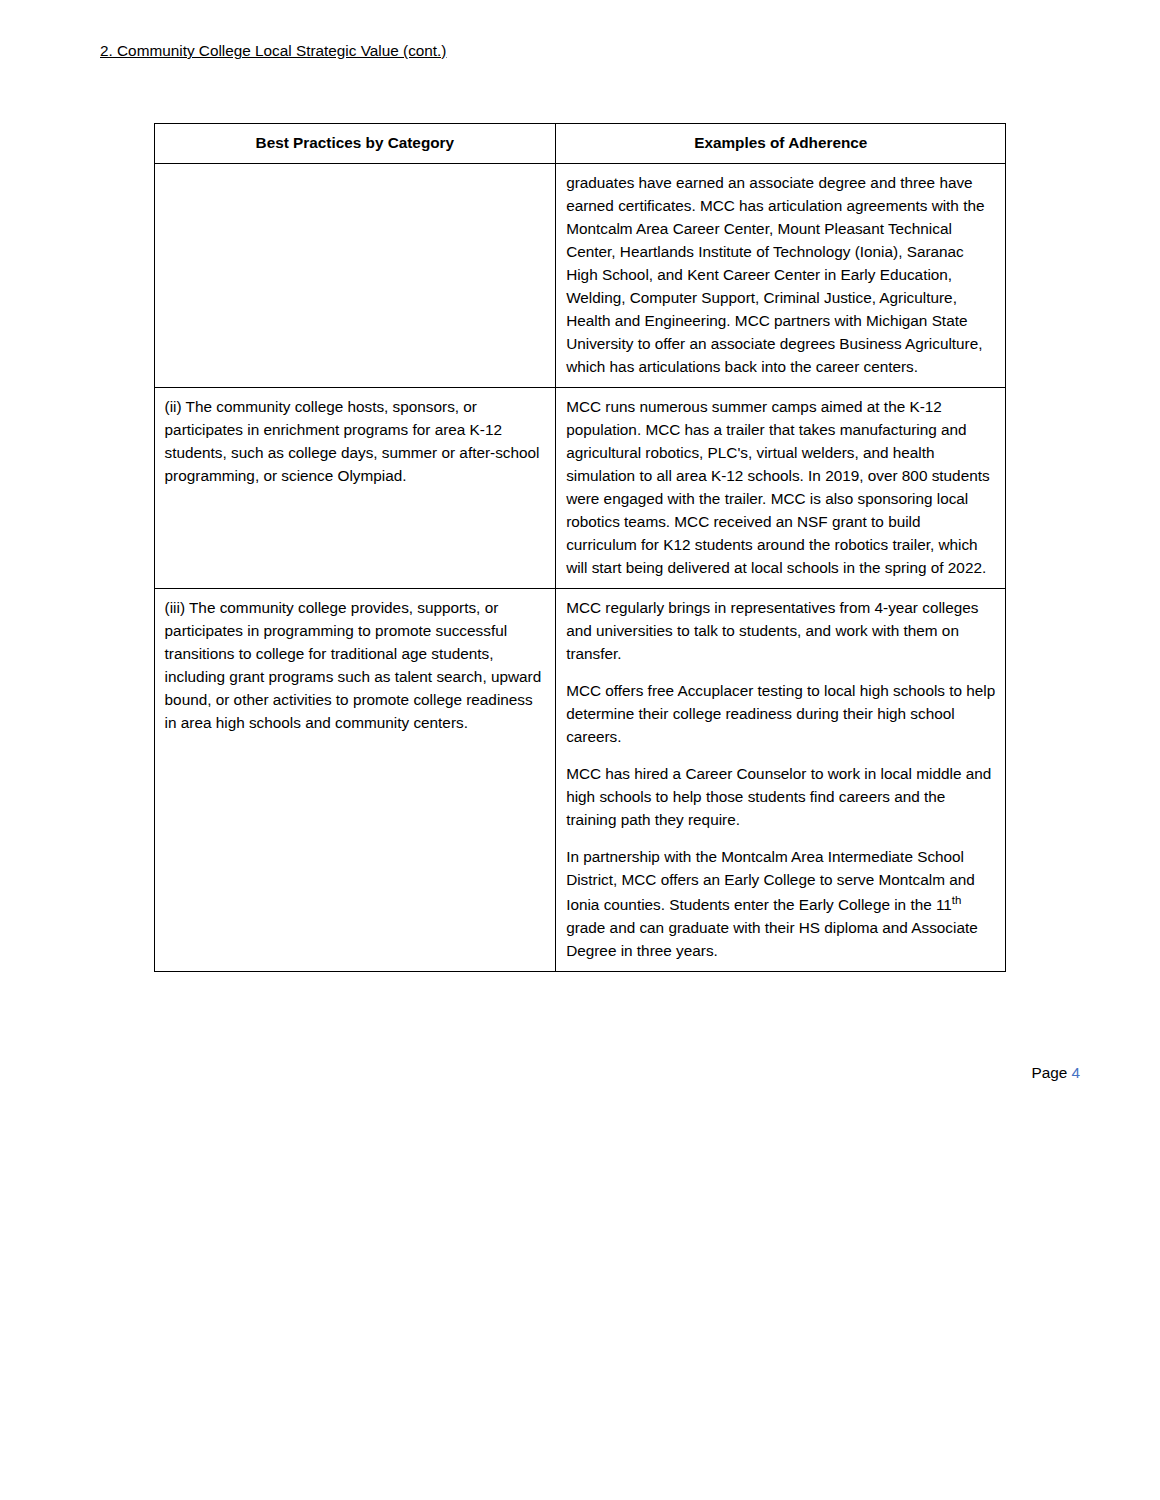2. Community College Local Strategic Value (cont.)
| Best Practices by Category | Examples of Adherence |
| --- | --- |
| | graduates have earned an associate degree and three have earned certificates. MCC has articulation agreements with the Montcalm Area Career Center, Mount Pleasant Technical Center, Heartlands Institute of Technology (Ionia), Saranac High School, and Kent Career Center in Early Education, Welding, Computer Support, Criminal Justice, Agriculture, Health and Engineering. MCC partners with Michigan State University to offer an associate degrees Business Agriculture, which has articulations back into the career centers. |
| (ii) The community college hosts, sponsors, or participates in enrichment programs for area K-12 students, such as college days, summer or after-school programming, or science Olympiad. | MCC runs numerous summer camps aimed at the K-12 population. MCC has a trailer that takes manufacturing and agricultural robotics, PLC's, virtual welders, and health simulation to all area K-12 schools. In 2019, over 800 students were engaged with the trailer. MCC is also sponsoring local robotics teams. MCC received an NSF grant to build curriculum for K12 students around the robotics trailer, which will start being delivered at local schools in the spring of 2022. |
| (iii) The community college provides, supports, or participates in programming to promote successful transitions to college for traditional age students, including grant programs such as talent search, upward bound, or other activities to promote college readiness in area high schools and community centers. | MCC regularly brings in representatives from 4-year colleges and universities to talk to students, and work with them on transfer. MCC offers free Accuplacer testing to local high schools to help determine their college readiness during their high school careers. MCC has hired a Career Counselor to work in local middle and high schools to help those students find careers and the training path they require. In partnership with the Montcalm Area Intermediate School District, MCC offers an Early College to serve Montcalm and Ionia counties. Students enter the Early College in the 11 th grade and can graduate with their HS diploma and Associate Degree in three years. |
Page 4